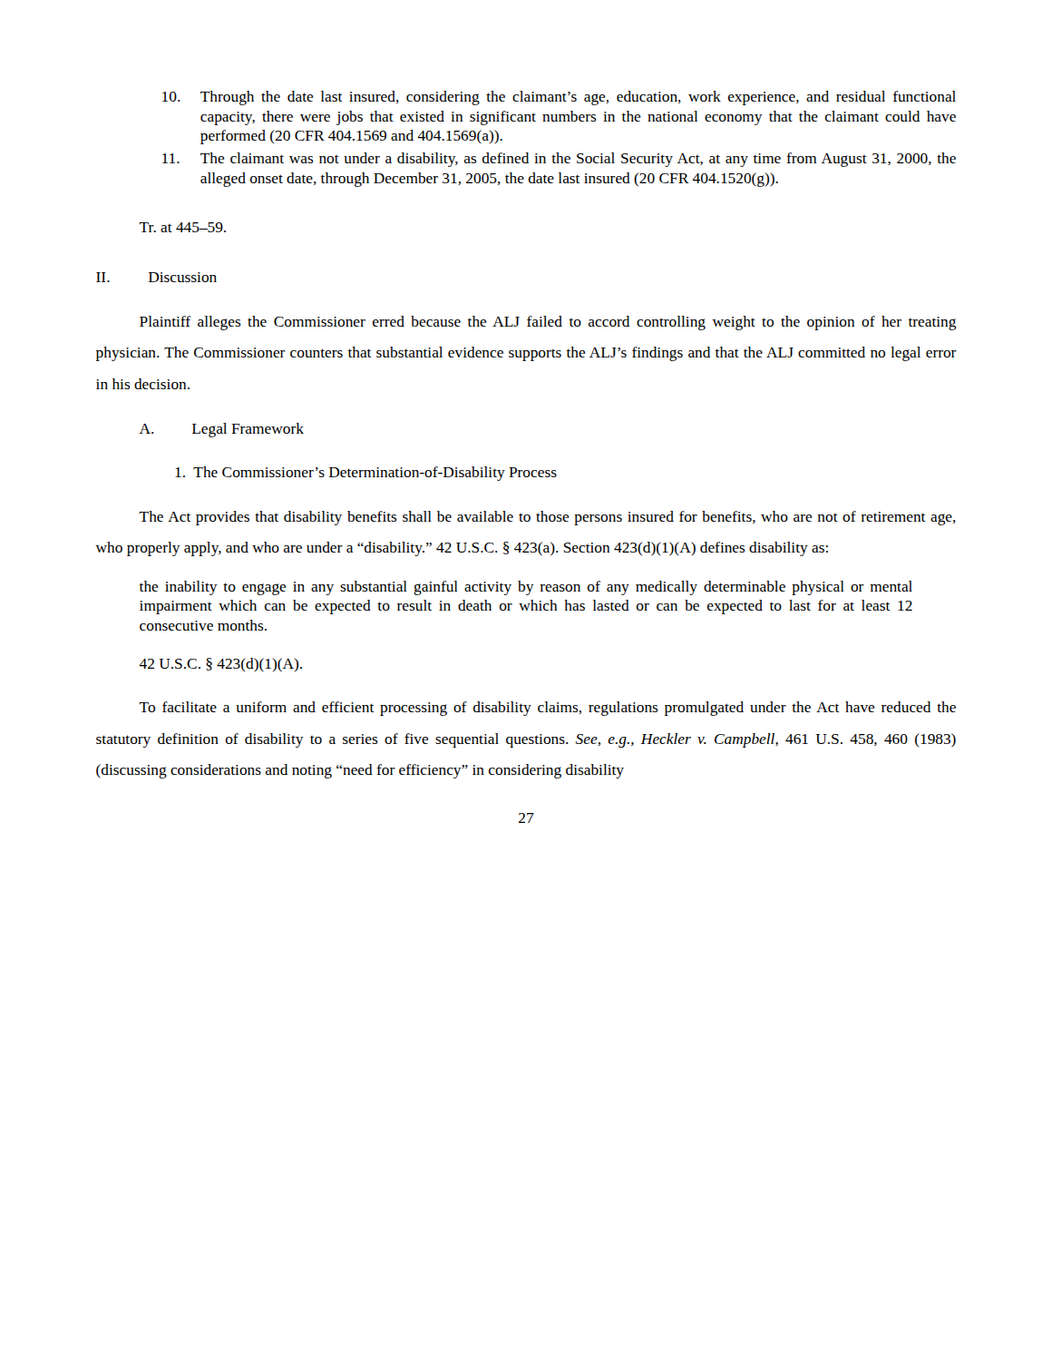10. Through the date last insured, considering the claimant’s age, education, work experience, and residual functional capacity, there were jobs that existed in significant numbers in the national economy that the claimant could have performed (20 CFR 404.1569 and 404.1569(a)).
11. The claimant was not under a disability, as defined in the Social Security Act, at any time from August 31, 2000, the alleged onset date, through December 31, 2005, the date last insured (20 CFR 404.1520(g)).
Tr. at 445–59.
II. Discussion
Plaintiff alleges the Commissioner erred because the ALJ failed to accord controlling weight to the opinion of her treating physician. The Commissioner counters that substantial evidence supports the ALJ’s findings and that the ALJ committed no legal error in his decision.
A. Legal Framework
1. The Commissioner’s Determination-of-Disability Process
The Act provides that disability benefits shall be available to those persons insured for benefits, who are not of retirement age, who properly apply, and who are under a “disability.” 42 U.S.C. § 423(a). Section 423(d)(1)(A) defines disability as:
the inability to engage in any substantial gainful activity by reason of any medically determinable physical or mental impairment which can be expected to result in death or which has lasted or can be expected to last for at least 12 consecutive months.
42 U.S.C. § 423(d)(1)(A).
To facilitate a uniform and efficient processing of disability claims, regulations promulgated under the Act have reduced the statutory definition of disability to a series of five sequential questions. See, e.g., Heckler v. Campbell, 461 U.S. 458, 460 (1983) (discussing considerations and noting “need for efficiency” in considering disability
27